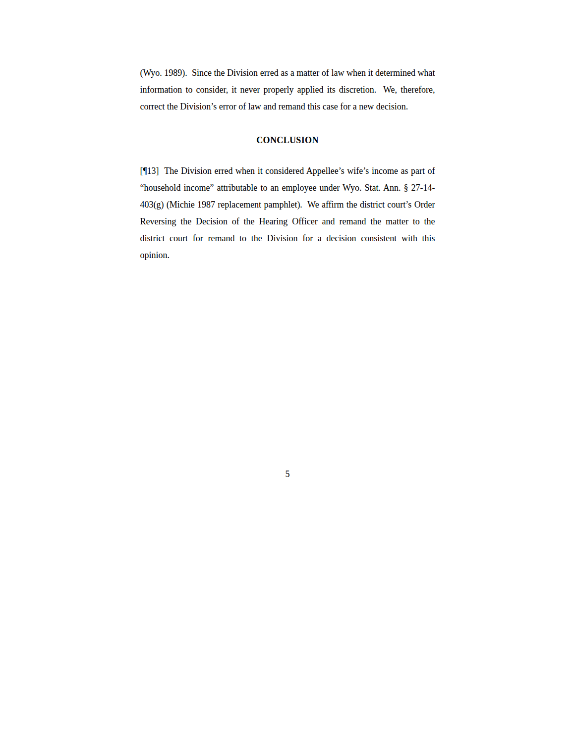(Wyo. 1989). Since the Division erred as a matter of law when it determined what information to consider, it never properly applied its discretion. We, therefore, correct the Division’s error of law and remand this case for a new decision.
CONCLUSION
[¶13] The Division erred when it considered Appellee’s wife’s income as part of “household income” attributable to an employee under Wyo. Stat. Ann. § 27-14-403(g) (Michie 1987 replacement pamphlet). We affirm the district court’s Order Reversing the Decision of the Hearing Officer and remand the matter to the district court for remand to the Division for a decision consistent with this opinion.
5